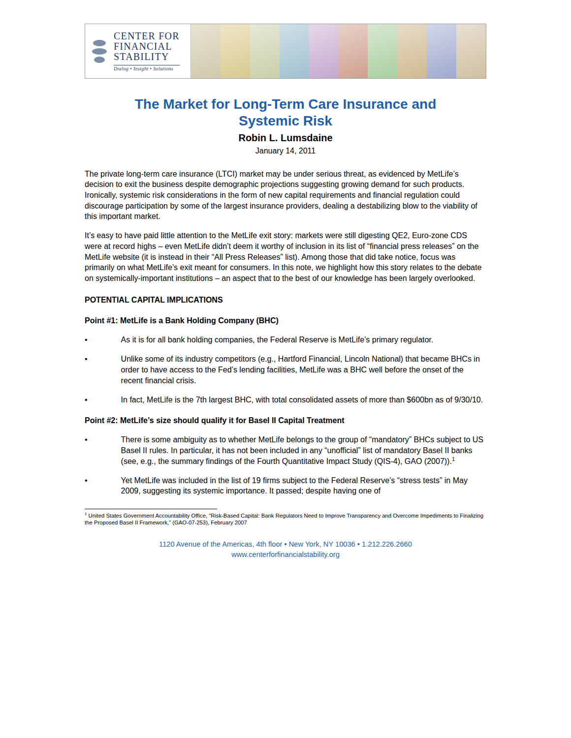CENTER FOR FINANCIAL STABILITY Dialog • Insight • Solutions
The Market for Long-Term Care Insurance and
Systemic Risk
Robin L. Lumsdaine
January 14, 2011
The private long-term care insurance (LTCI) market may be under serious threat, as evidenced by MetLife’s decision to exit the business despite demographic projections suggesting growing demand for such products. Ironically, systemic risk considerations in the form of new capital requirements and financial regulation could discourage participation by some of the largest insurance providers, dealing a destabilizing blow to the viability of this important market.
It’s easy to have paid little attention to the MetLife exit story: markets were still digesting QE2, Euro-zone CDS were at record highs – even MetLife didn’t deem it worthy of inclusion in its list of “financial press releases” on the MetLife website (it is instead in their “All Press Releases” list). Among those that did take notice, focus was primarily on what MetLife’s exit meant for consumers. In this note, we highlight how this story relates to the debate on systemically-important institutions – an aspect that to the best of our knowledge has been largely overlooked.
POTENTIAL CAPITAL IMPLICATIONS
Point #1: MetLife is a Bank Holding Company (BHC)
As it is for all bank holding companies, the Federal Reserve is MetLife’s primary regulator.
Unlike some of its industry competitors (e.g., Hartford Financial, Lincoln National) that became BHCs in order to have access to the Fed’s lending facilities, MetLife was a BHC well before the onset of the recent financial crisis.
In fact, MetLife is the 7th largest BHC, with total consolidated assets of more than $600bn as of 9/30/10.
Point #2: MetLife’s size should qualify it for Basel II Capital Treatment
There is some ambiguity as to whether MetLife belongs to the group of “mandatory” BHCs subject to US Basel II rules. In particular, it has not been included in any “unofficial” list of mandatory Basel II banks (see, e.g., the summary findings of the Fourth Quantitative Impact Study (QIS-4), GAO (2007)).1
Yet MetLife was included in the list of 19 firms subject to the Federal Reserve’s “stress tests” in May 2009, suggesting its systemic importance. It passed; despite having one of
1 United States Government Accountability Office, “Risk-Based Capital: Bank Regulators Need to Improve Transparency and Overcome Impediments to Finalizing the Proposed Basel II Framework,” (GAO-07-253), February 2007
1120 Avenue of the Americas, 4th floor • New York, NY 10036 • 1.212.226.2660
www.centerforfinancialstability.org